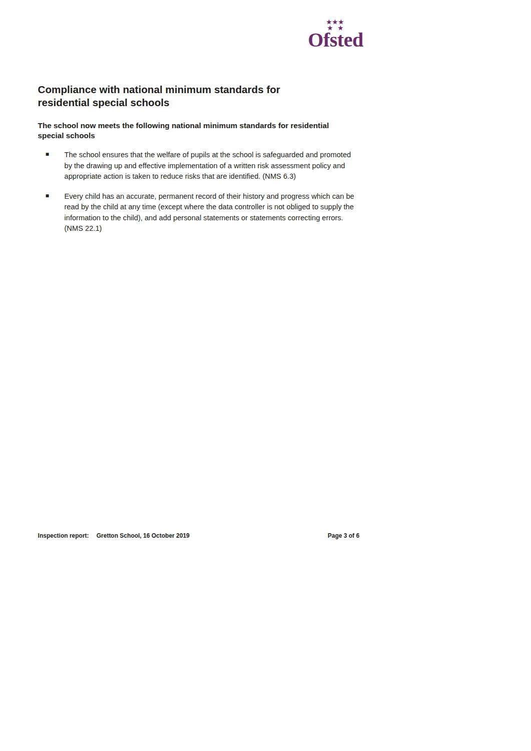★★★
★ ★
Ofsted
Compliance with national minimum standards for residential special schools
The school now meets the following national minimum standards for residential special schools
The school ensures that the welfare of pupils at the school is safeguarded and promoted by the drawing up and effective implementation of a written risk assessment policy and appropriate action is taken to reduce risks that are identified. (NMS 6.3)
Every child has an accurate, permanent record of their history and progress which can be read by the child at any time (except where the data controller is not obliged to supply the information to the child), and add personal statements or statements correcting errors. (NMS 22.1)
Inspection report: Gretton School, 16 October 2019
Page 3 of 6